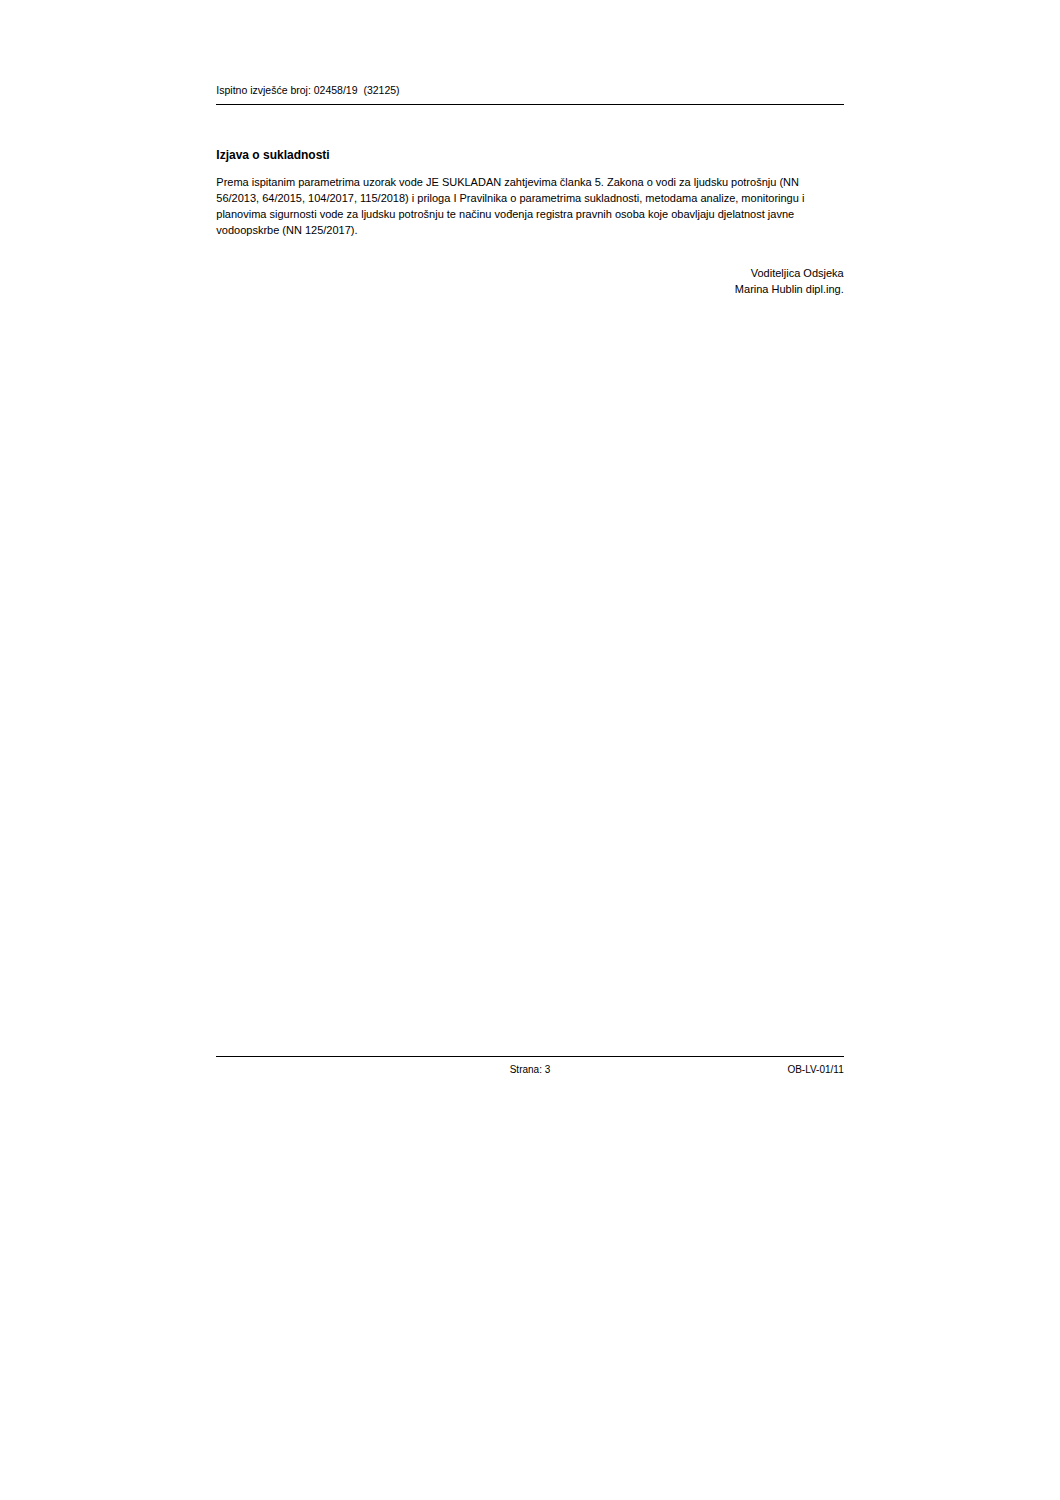Ispitno izvješće broj: 02458/19 (32125)
Izjava o sukladnosti
Prema ispitanim parametrima uzorak vode JE SUKLADAN zahtjevima članka 5. Zakona o vodi za ljudsku potrošnju (NN 56/2013, 64/2015, 104/2017, 115/2018) i priloga I Pravilnika o parametrima sukladnosti, metodama analize, monitoringu i planovima sigurnosti vode za ljudsku potrošnju te načinu vođenja registra pravnih osoba koje obavljaju djelatnost javne vodoopskrbe (NN 125/2017).
Voditeljica Odsjeka
Marina Hublin dipl.ing.
Strana: 3 OB-LV-01/11